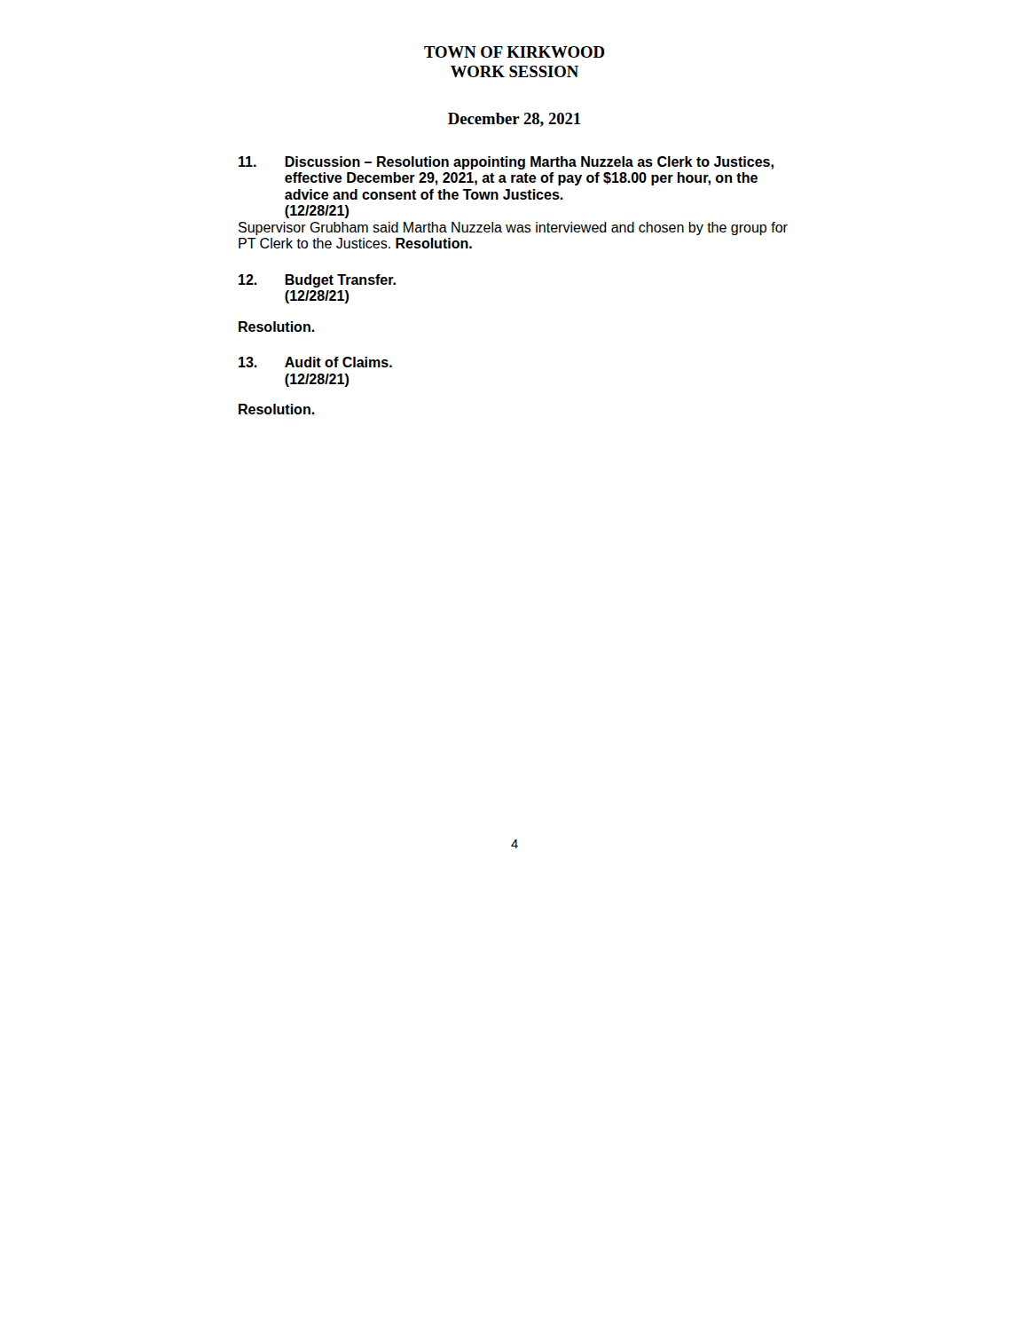TOWN OF KIRKWOOD WORK SESSION
December 28, 2021
11. Discussion – Resolution appointing Martha Nuzzela as Clerk to Justices, effective December 29, 2021, at a rate of pay of $18.00 per hour, on the advice and consent of the Town Justices. (12/28/21)
Supervisor Grubham said Martha Nuzzela was interviewed and chosen by the group for PT Clerk to the Justices. Resolution.
12. Budget Transfer. (12/28/21)
Resolution.
13. Audit of Claims. (12/28/21)
Resolution.
4